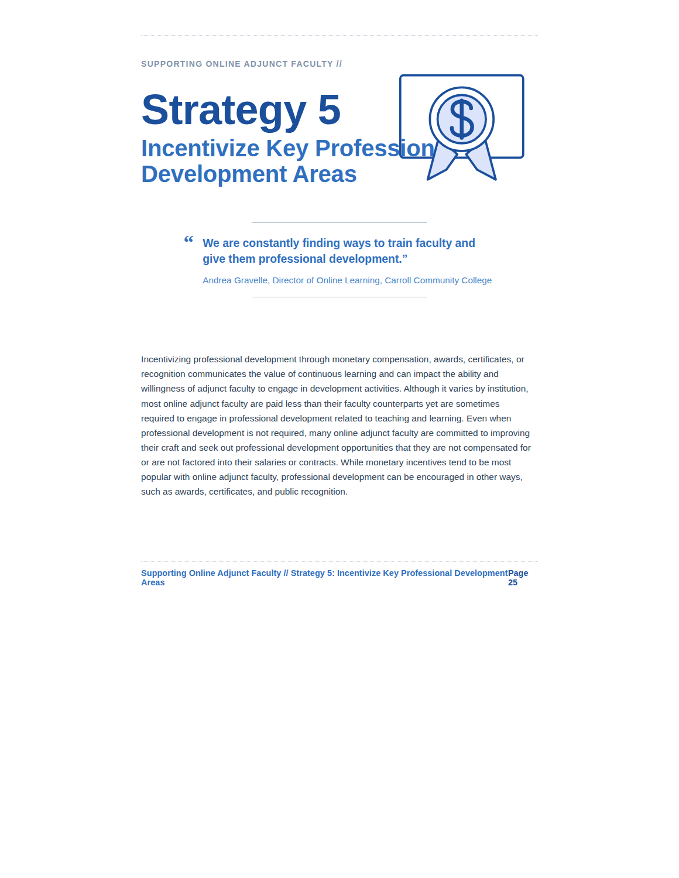Supporting Online Adjunct Faculty //
Strategy 5
Incentivize Key Professional Development Areas
“ We are constantly finding ways to train faculty and give them professional development.”
Andrea Gravelle, Director of Online Learning, Carroll Community College
Incentivizing professional development through monetary compensation, awards, certificates, or recognition communicates the value of continuous learning and can impact the ability and willingness of adjunct faculty to engage in development activities. Although it varies by institution, most online adjunct faculty are paid less than their faculty counterparts yet are sometimes required to engage in professional development related to teaching and learning. Even when professional development is not required, many online adjunct faculty are committed to improving their craft and seek out professional development opportunities that they are not compensated for or are not factored into their salaries or contracts. While monetary incentives tend to be most popular with online adjunct faculty, professional development can be encouraged in other ways, such as awards, certificates, and public recognition.
Supporting Online Adjunct Faculty // Strategy 5: Incentivize Key Professional Development Areas Page 25